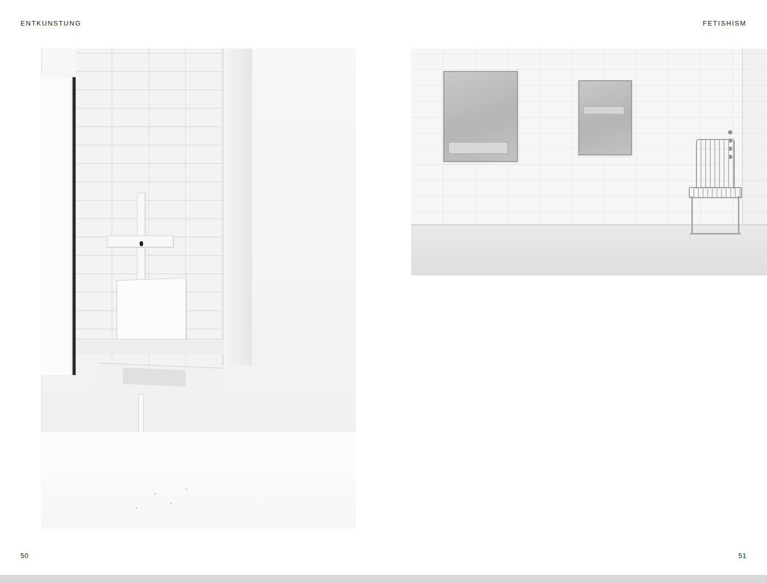Entkunstung
Fetishism
50
51